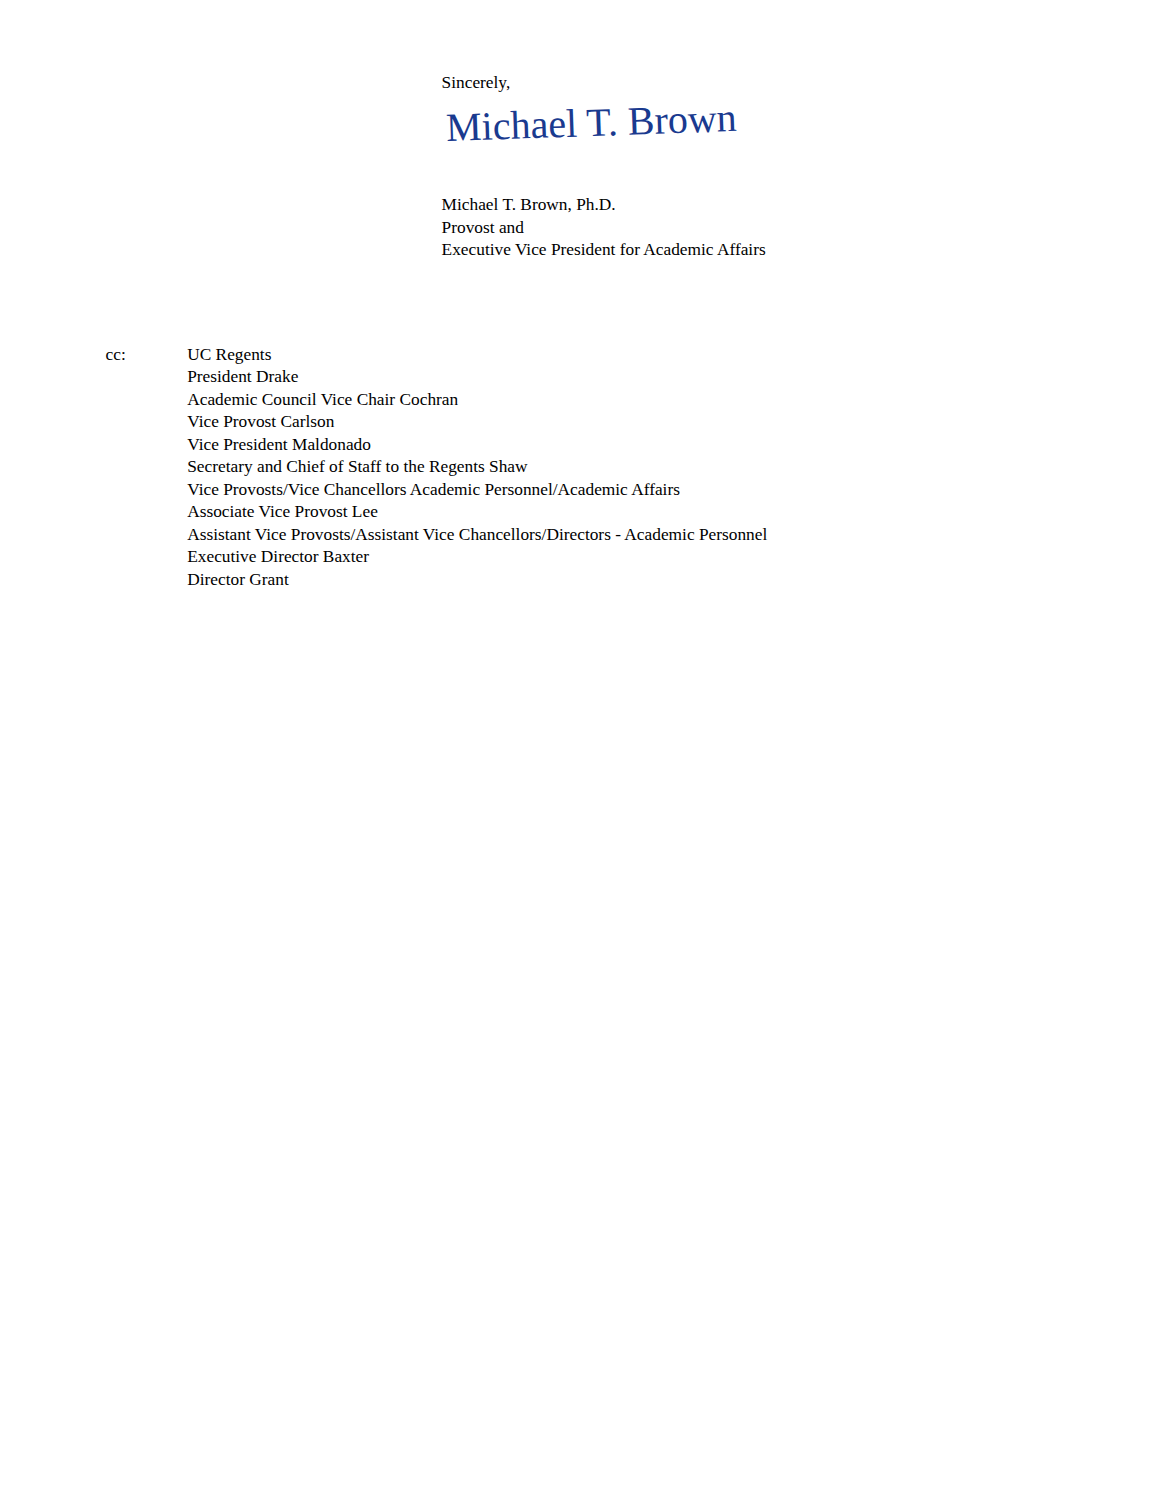Sincerely,
Michael T. Brown
Michael T. Brown, Ph.D.
Provost and
Executive Vice President for Academic Affairs
cc:
UC Regents
President Drake
Academic Council Vice Chair Cochran
Vice Provost Carlson
Vice President Maldonado
Secretary and Chief of Staff to the Regents Shaw
Vice Provosts/Vice Chancellors Academic Personnel/Academic Affairs
Associate Vice Provost Lee
Assistant Vice Provosts/Assistant Vice Chancellors/Directors - Academic Personnel
Executive Director Baxter
Director Grant